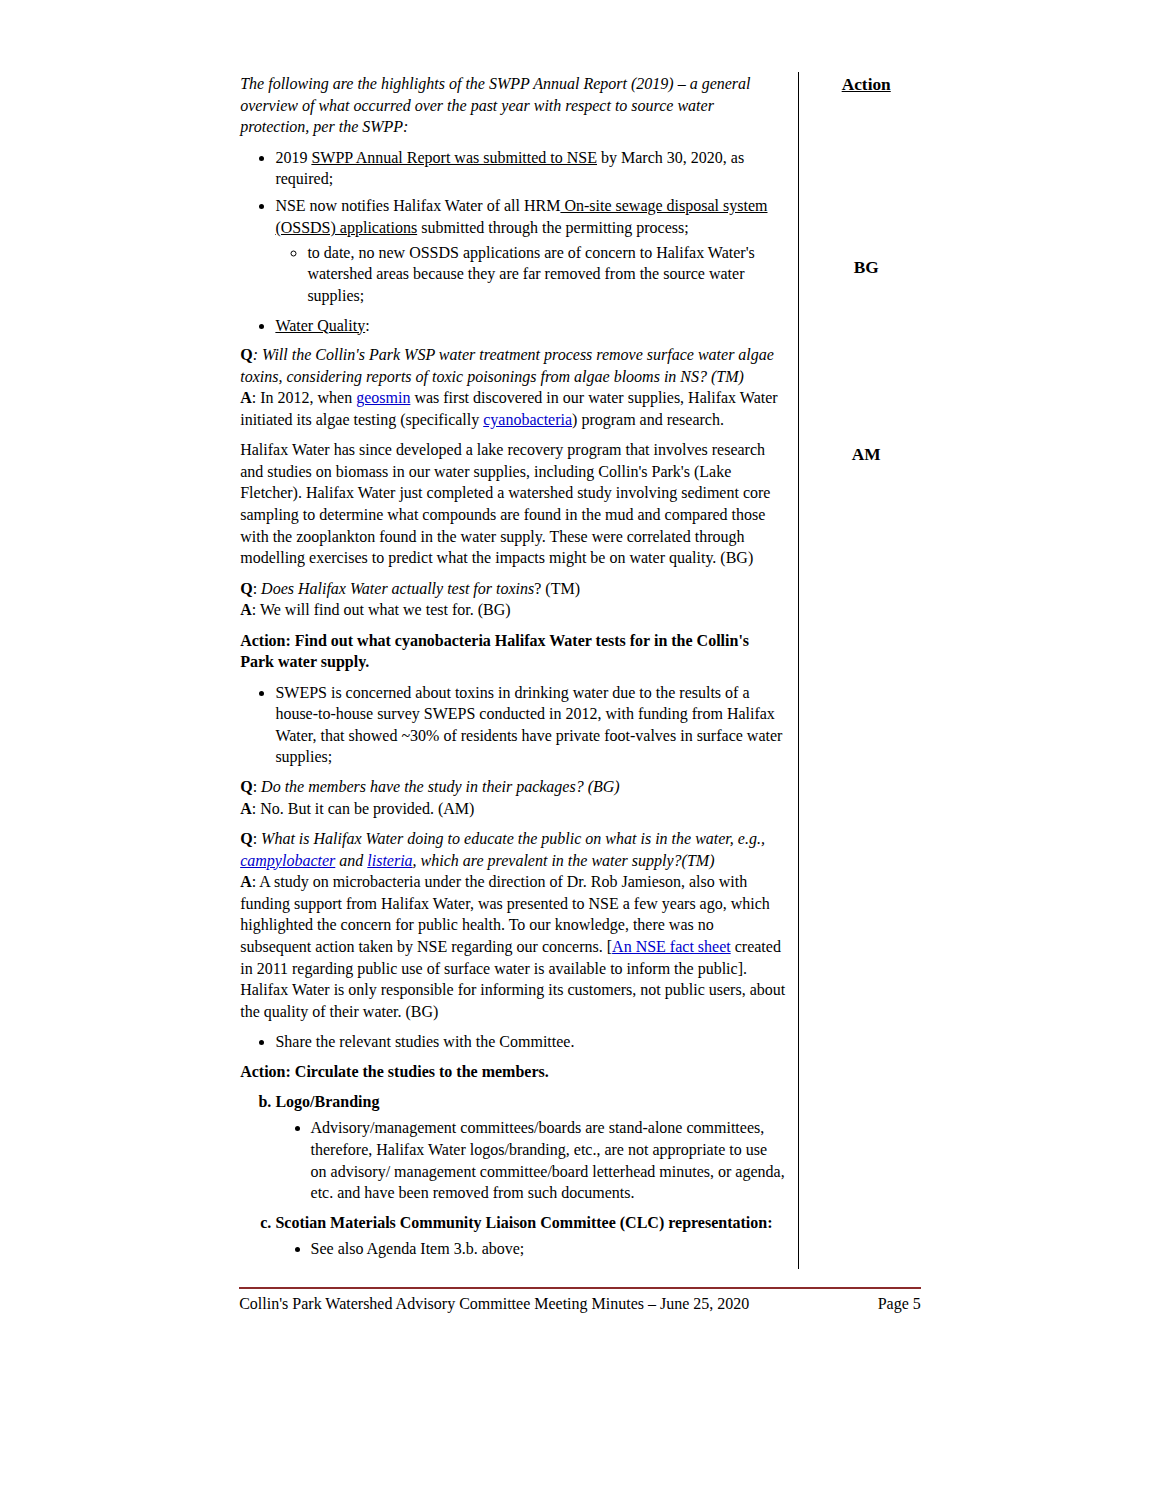| The following are the highlights of the SWPP Annual Report (2019) – a general overview of what occurred over the past year with respect to source water protection, per the SWPP: 2019 SWPP Annual Report was submitted to NSE by March 30, 2020, as required; NSE now notifies Halifax Water of all HRM On-site sewage disposal system (OSSDS) applications submitted through the permitting process; to date, no new OSSDS applications are of concern to Halifax Water's watershed areas because they are far removed from the source water supplies; Water Quality : Q : Will the Collin's Park WSP water treatment process remove surface water algae toxins, considering reports of toxic poisonings from algae blooms in NS? (TM) A : In 2012, when geosmin was first discovered in our water supplies, Halifax Water initiated its algae testing (specifically cyanobacteria ) program and research. Halifax Water has since developed a lake recovery program that involves research and studies on biomass in our water supplies, including Collin's Park's (Lake Fletcher). Halifax Water just completed a watershed study involving sediment core sampling to determine what compounds are found in the mud and compared those with the zooplankton found in the water supply. These were correlated through modelling exercises to predict what the impacts might be on water quality. (BG) Q : Does Halifax Water actually test for toxins ? (TM) A : We will find out what we test for. (BG) Action: Find out what cyanobacteria Halifax Water tests for in the Collin's Park water supply. SWEPS is concerned about toxins in drinking water due to the results of a house-to-house survey SWEPS conducted in 2012, with funding from Halifax Water, that showed ~30% of residents have private foot-valves in surface water supplies; Q : Do the members have the study in their packages? (BG) A : No. But it can be provided. (AM) Q : What is Halifax Water doing to educate the public on what is in the water, e.g., campylobacter and listeria , which are prevalent in the water supply?(TM) A : A study on microbacteria under the direction of Dr. Rob Jamieson, also with funding support from Halifax Water, was presented to NSE a few years ago, which highlighted the concern for public health. To our knowledge, there was no subsequent action taken by NSE regarding our concerns. [ An NSE fact sheet created in 2011 regarding public use of surface water is available to inform the public]. Halifax Water is only responsible for informing its customers, not public users, about the quality of their water. (BG) Share the relevant studies with the Committee. Action: Circulate the studies to the members. Logo/Branding Advisory/management committees/boards are stand-alone committees, therefore, Halifax Water logos/branding, etc., are not appropriate to use on advisory/ management committee/board letterhead minutes, or agenda, etc. and have been removed from such documents. Scotian Materials Community Liaison Committee (CLC) representation: See also Agenda Item 3.b. above; | Action BG AM |
Collin's Park Watershed Advisory Committee Meeting Minutes – June 25, 2020 Page 5